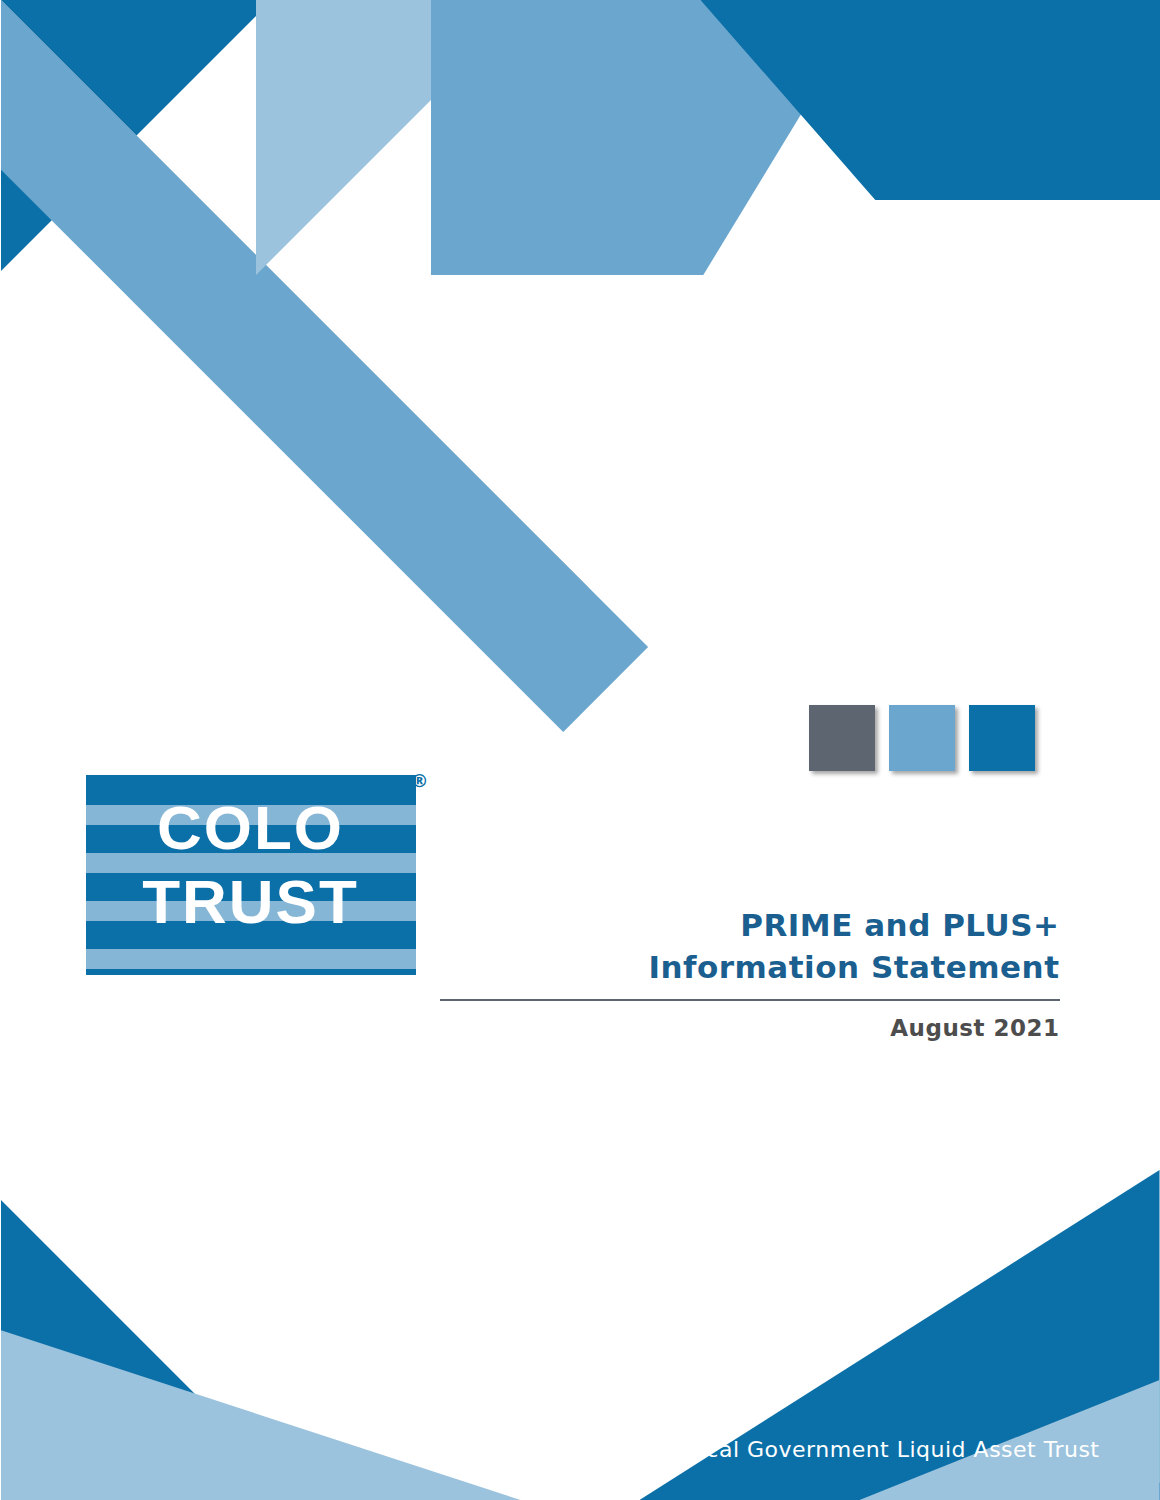COLO
TRUST
®
PRIME and PLUS+
Information Statement
August 2021
Colorado Local Government Liquid Asset Trust